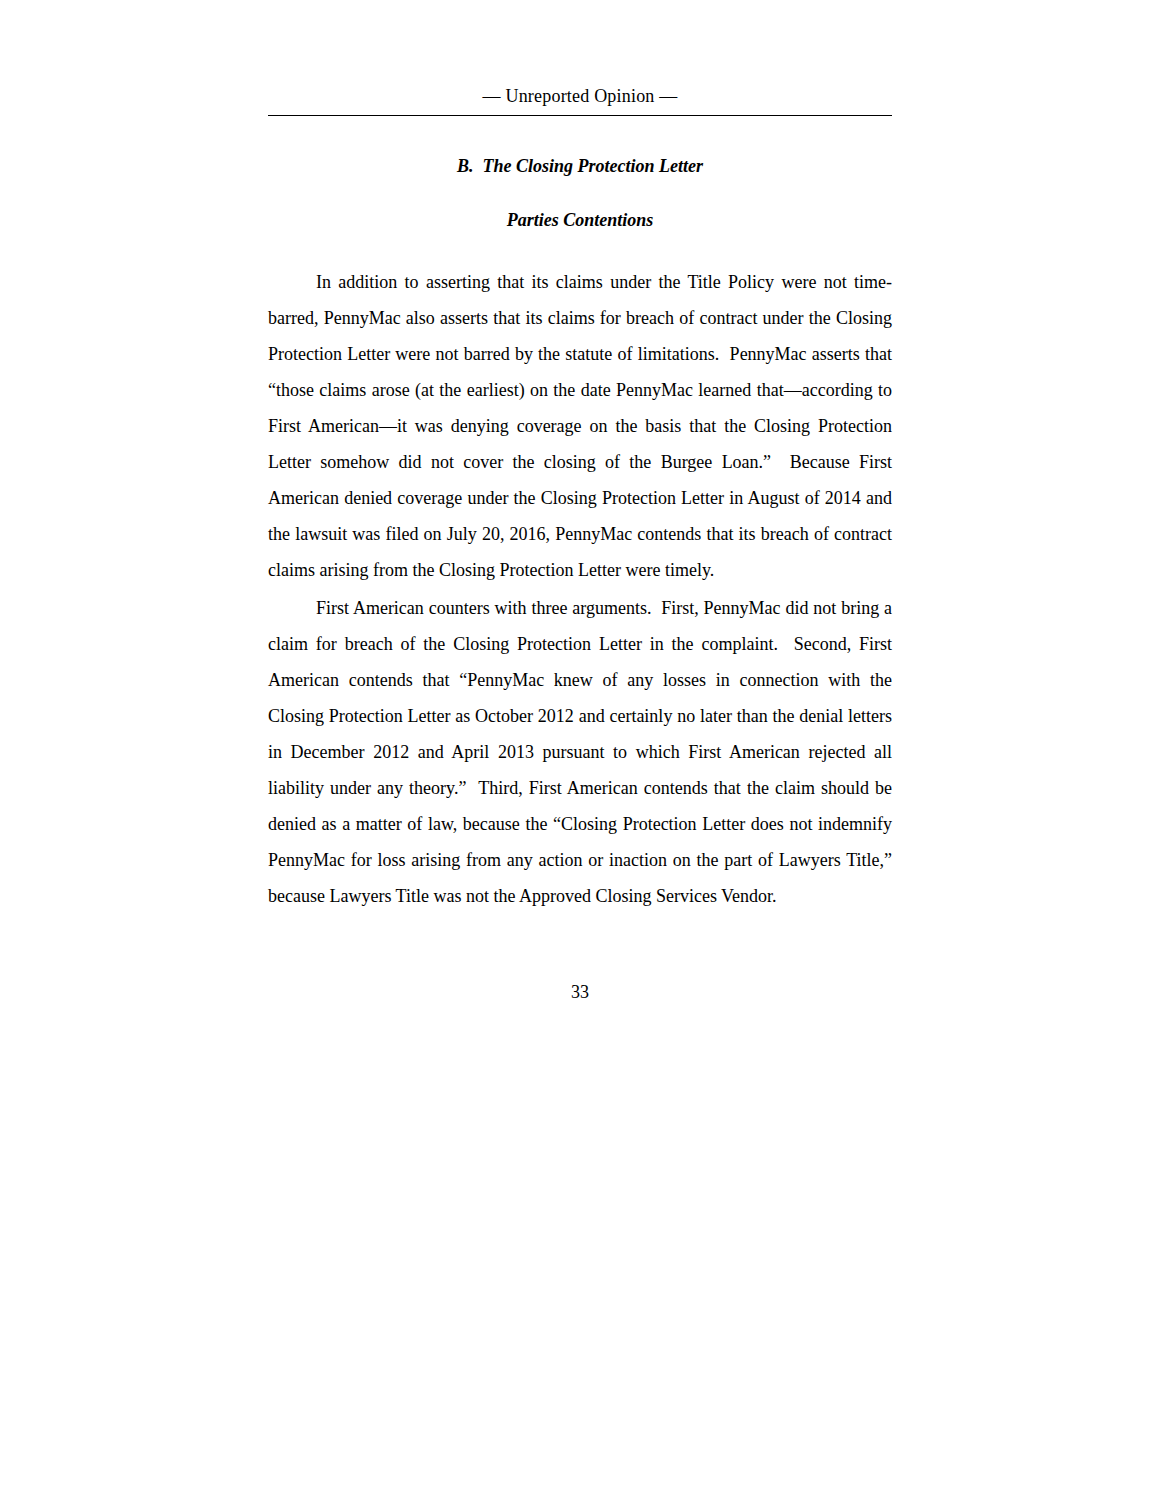— Unreported Opinion —
B. The Closing Protection Letter
Parties Contentions
In addition to asserting that its claims under the Title Policy were not time-barred, PennyMac also asserts that its claims for breach of contract under the Closing Protection Letter were not barred by the statute of limitations. PennyMac asserts that “those claims arose (at the earliest) on the date PennyMac learned that—according to First American—it was denying coverage on the basis that the Closing Protection Letter somehow did not cover the closing of the Burgee Loan.” Because First American denied coverage under the Closing Protection Letter in August of 2014 and the lawsuit was filed on July 20, 2016, PennyMac contends that its breach of contract claims arising from the Closing Protection Letter were timely.
First American counters with three arguments. First, PennyMac did not bring a claim for breach of the Closing Protection Letter in the complaint. Second, First American contends that “PennyMac knew of any losses in connection with the Closing Protection Letter as October 2012 and certainly no later than the denial letters in December 2012 and April 2013 pursuant to which First American rejected all liability under any theory.” Third, First American contends that the claim should be denied as a matter of law, because the “Closing Protection Letter does not indemnify PennyMac for loss arising from any action or inaction on the part of Lawyers Title,” because Lawyers Title was not the Approved Closing Services Vendor.
33